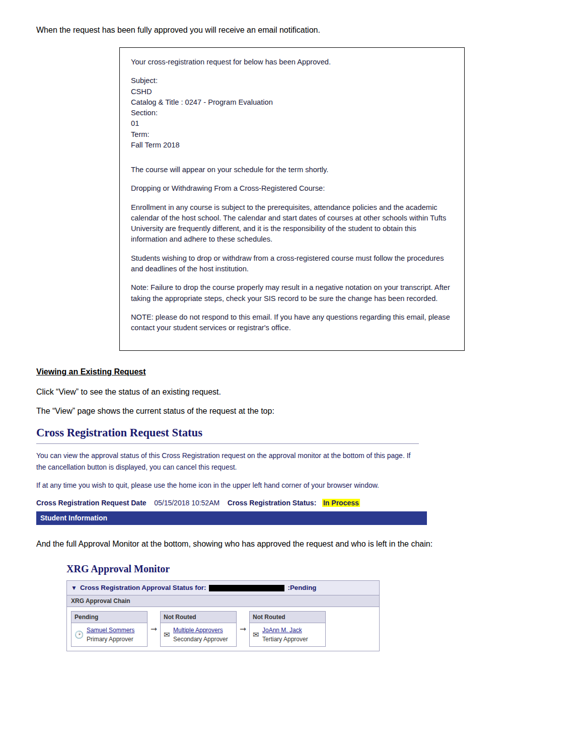When the request has been fully approved you will receive an email notification.
Your cross-registration request for below has been Approved.
Subject: CSHD Catalog & Title : 0247 - Program Evaluation Section: 01 Term: Fall Term 2018
The course will appear on your schedule for the term shortly.
Dropping or Withdrawing From a Cross-Registered Course:
Enrollment in any course is subject to the prerequisites, attendance policies and the academic calendar of the host school. The calendar and start dates of courses at other schools within Tufts University are frequently different, and it is the responsibility of the student to obtain this information and adhere to these schedules.
Students wishing to drop or withdraw from a cross-registered course must follow the procedures and deadlines of the host institution.
Note: Failure to drop the course properly may result in a negative notation on your transcript. After taking the appropriate steps, check your SIS record to be sure the change has been recorded.
NOTE: please do not respond to this email. If you have any questions regarding this email, please contact your student services or registrar's office.
Viewing an Existing Request
Click “View” to see the status of an existing request.
The “View” page shows the current status of the request at the top:
Cross Registration Request Status
You can view the approval status of this Cross Registration request on the approval monitor at the bottom of this page. If the cancellation button is displayed, you can cancel this request.
If at any time you wish to quit, please use the home icon in the upper left hand corner of your browser window.
Cross Registration Request Date 05/15/2018 10:52AM Cross Registration Status: In Process
Student Information
And the full Approval Monitor at the bottom, showing who has approved the request and who is left in the chain:
XRG Approval Monitor
▼ Cross Registration Approval Status for: :Pending
XRG Approval Chain
Pending
🕑 Samuel Sommers Primary Approver
➞
Not Routed
✉ Multiple Approvers Secondary Approver
➞
Not Routed
✉ JoAnn M. Jack Tertiary Approver